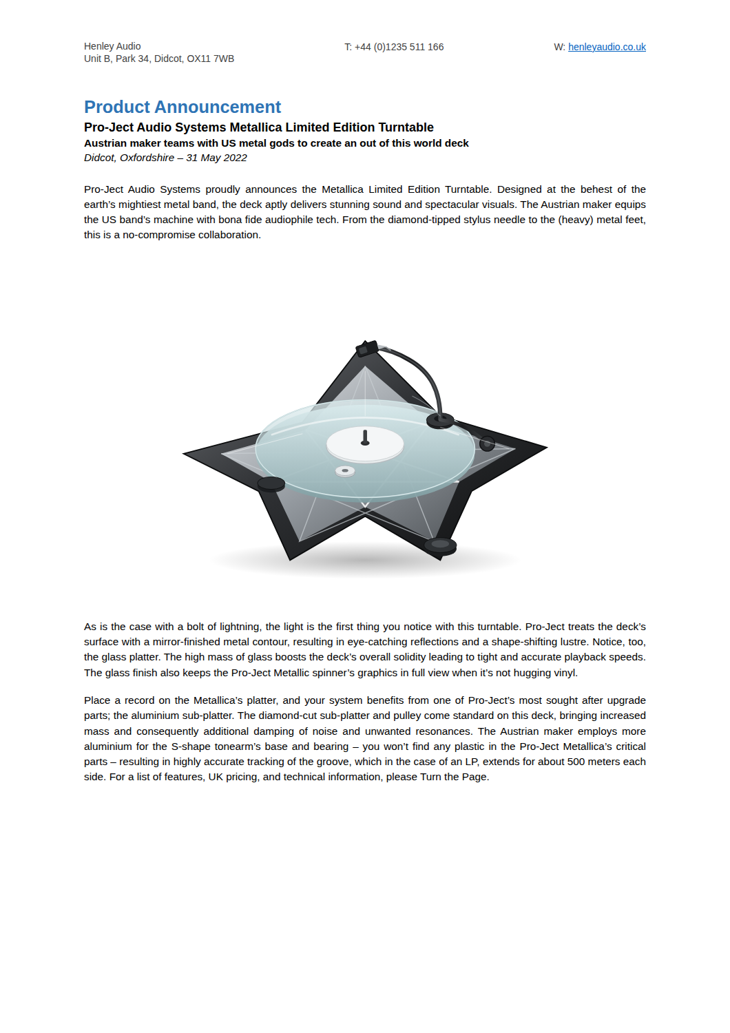Henley Audio
Unit B, Park 34, Didcot, OX11 7WB
T: +44 (0)1235 511 166
W: henleyaudio.co.uk
Product Announcement
Pro-Ject Audio Systems Metallica Limited Edition Turntable
Austrian maker teams with US metal gods to create an out of this world deck
Didcot, Oxfordshire – 31 May 2022
Pro-Ject Audio Systems proudly announces the Metallica Limited Edition Turntable. Designed at the behest of the earth’s mightiest metal band, the deck aptly delivers stunning sound and spectacular visuals. The Austrian maker equips the US band’s machine with bona fide audiophile tech. From the diamond-tipped stylus needle to the (heavy) metal feet, this is a no-compromise collaboration.
As is the case with a bolt of lightning, the light is the first thing you notice with this turntable. Pro-Ject treats the deck’s surface with a mirror-finished metal contour, resulting in eye-catching reflections and a shape-shifting lustre. Notice, too, the glass platter. The high mass of glass boosts the deck’s overall solidity leading to tight and accurate playback speeds. The glass finish also keeps the Pro-Ject Metallic spinner’s graphics in full view when it’s not hugging vinyl.
Place a record on the Metallica’s platter, and your system benefits from one of Pro-Ject’s most sought after upgrade parts; the aluminium sub-platter. The diamond-cut sub-platter and pulley come standard on this deck, bringing increased mass and consequently additional damping of noise and unwanted resonances. The Austrian maker employs more aluminium for the S-shape tonearm’s base and bearing – you won’t find any plastic in the Pro-Ject Metallica’s critical parts – resulting in highly accurate tracking of the groove, which in the case of an LP, extends for about 500 meters each side. For a list of features, UK pricing, and technical information, please Turn the Page.